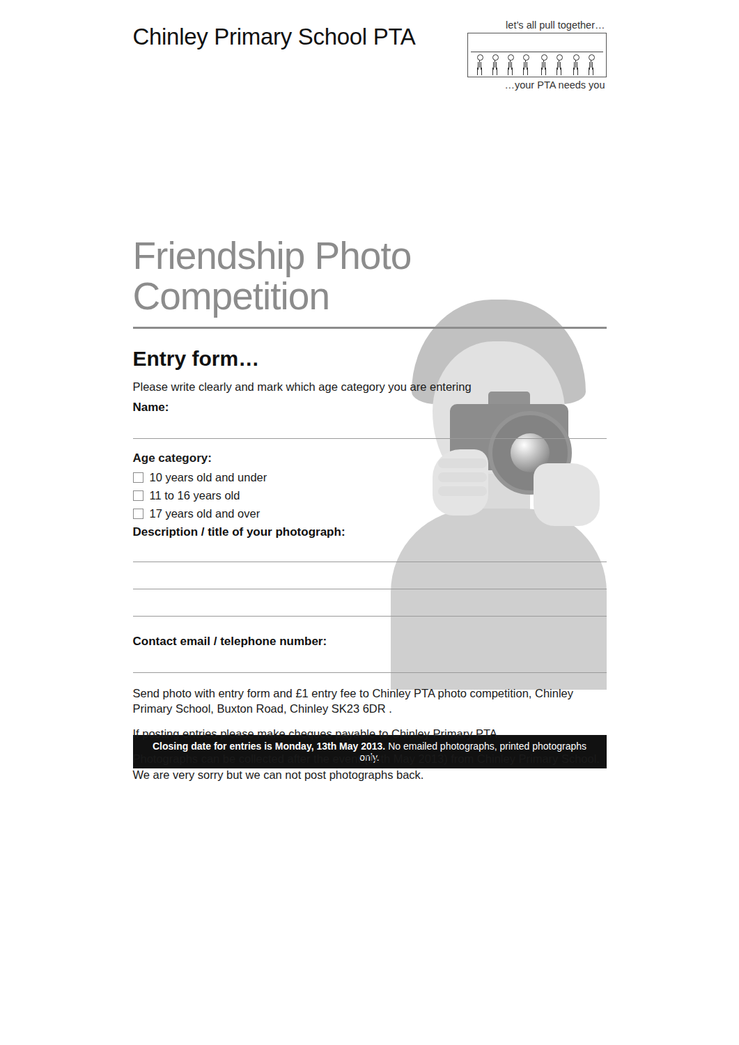Chinley Primary School PTA
let’s all pull together…
…your PTA needs you
Friendship Photo Competition
Entry form…
Please write clearly and mark which age category you are entering
Name:
Age category:
10 years old and under
11 to 16 years old
17 years old and over
Description / title of your photograph:
Contact email / telephone number:
Send photo with entry form and £1 entry fee to Chinley PTA photo competition, Chinley Primary School, Buxton Road, Chinley SK23 6DR .
If posting entries please make cheques payable to Chinley Primary PTA.
Photographs can be collected after the event (18th May 2013) from Chinley Primary School. We are very sorry but we can not post photographs back.
Closing date for entries is Monday, 13th May 2013. No emailed photographs, printed photographs only.